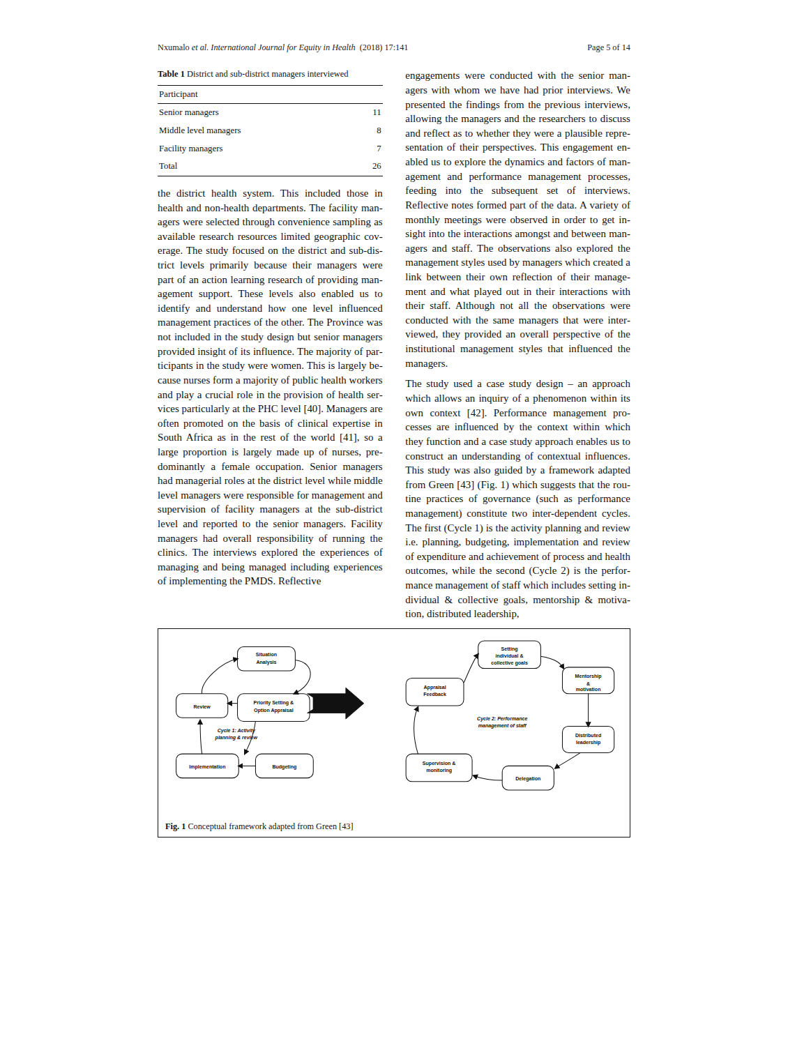Nxumalo et al. International Journal for Equity in Health (2018) 17:141
Page 5 of 14
Table 1 District and sub-district managers interviewed
| Participant | |
| --- | --- |
| Senior managers | 11 |
| Middle level managers | 8 |
| Facility managers | 7 |
| Total | 26 |
the district health system. This included those in health and non-health departments. The facility managers were selected through convenience sampling as available research resources limited geographic coverage. The study focused on the district and sub-district levels primarily because their managers were part of an action learning research of providing management support. These levels also enabled us to identify and understand how one level influenced management practices of the other. The Province was not included in the study design but senior managers provided insight of its influence. The majority of participants in the study were women. This is largely because nurses form a majority of public health workers and play a crucial role in the provision of health services particularly at the PHC level [40]. Managers are often promoted on the basis of clinical expertise in South Africa as in the rest of the world [41], so a large proportion is largely made up of nurses, predominantly a female occupation. Senior managers had managerial roles at the district level while middle level managers were responsible for management and supervision of facility managers at the sub-district level and reported to the senior managers. Facility managers had overall responsibility of running the clinics. The interviews explored the experiences of managing and being managed including experiences of implementing the PMDS. Reflective
engagements were conducted with the senior managers with whom we have had prior interviews. We presented the findings from the previous interviews, allowing the managers and the researchers to discuss and reflect as to whether they were a plausible representation of their perspectives. This engagement enabled us to explore the dynamics and factors of management and performance management processes, feeding into the subsequent set of interviews. Reflective notes formed part of the data. A variety of monthly meetings were observed in order to get insight into the interactions amongst and between managers and staff. The observations also explored the management styles used by managers which created a link between their own reflection of their management and what played out in their interactions with their staff. Although not all the observations were conducted with the same managers that were interviewed, they provided an overall perspective of the institutional management styles that influenced the managers.
The study used a case study design – an approach which allows an inquiry of a phenomenon within its own context [42]. Performance management processes are influenced by the context within which they function and a case study approach enables us to construct an understanding of contextual influences. This study was also guided by a framework adapted from Green [43] (Fig. 1) which suggests that the routine practices of governance (such as performance management) constitute two inter-dependent cycles. The first (Cycle 1) is the activity planning and review i.e. planning, budgeting, implementation and review of expenditure and achievement of process and health outcomes, while the second (Cycle 2) is the performance management of staff which includes setting individual & collective goals, mentorship & motivation, distributed leadership,
Situation Analysis Review Priority Setting & Option Appraisal Implementation Budgeting Cycle 1: Activity planning & review Setting individual & collective goals Mentorship & motivation Distributed leadership Delegation Supervision & monitoring Appraisal Feedback Cycle 2: Performance management of staff
Fig. 1 Conceptual framework adapted from Green [43]